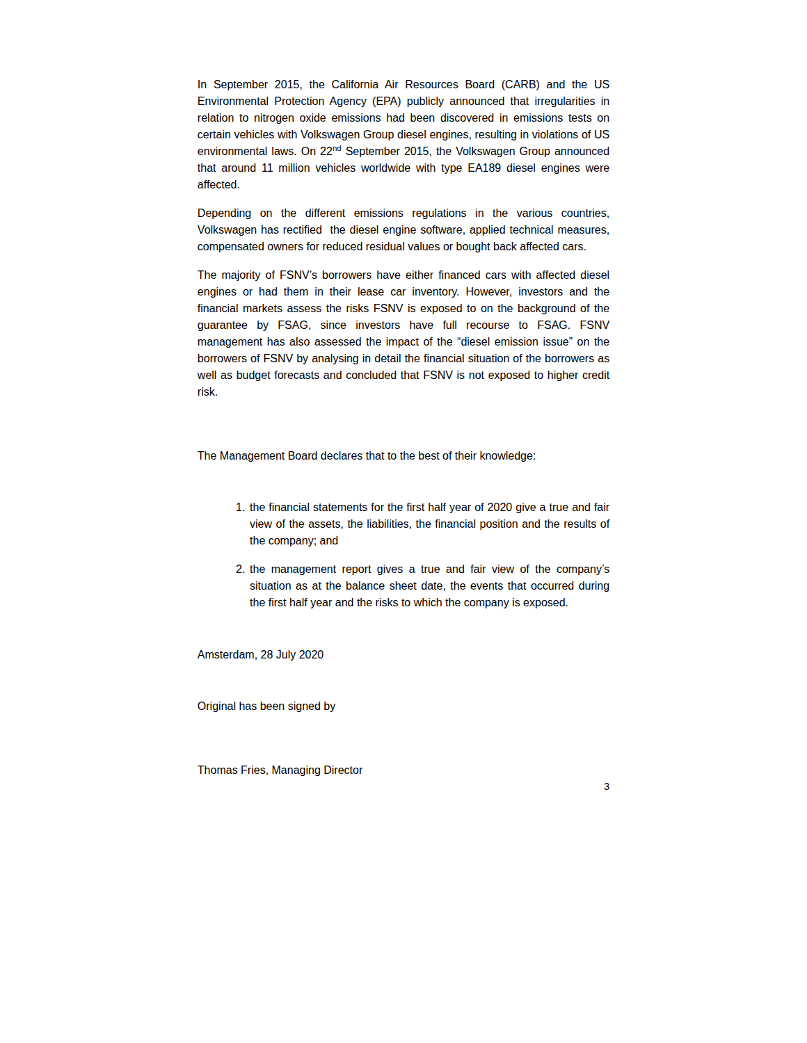In September 2015, the California Air Resources Board (CARB) and the US Environmental Protection Agency (EPA) publicly announced that irregularities in relation to nitrogen oxide emissions had been discovered in emissions tests on certain vehicles with Volkswagen Group diesel engines, resulting in violations of US environmental laws. On 22nd September 2015, the Volkswagen Group announced that around 11 million vehicles worldwide with type EA189 diesel engines were affected.
Depending on the different emissions regulations in the various countries, Volkswagen has rectified the diesel engine software, applied technical measures, compensated owners for reduced residual values or bought back affected cars.
The majority of FSNV’s borrowers have either financed cars with affected diesel engines or had them in their lease car inventory. However, investors and the financial markets assess the risks FSNV is exposed to on the background of the guarantee by FSAG, since investors have full recourse to FSAG. FSNV management has also assessed the impact of the “diesel emission issue” on the borrowers of FSNV by analysing in detail the financial situation of the borrowers as well as budget forecasts and concluded that FSNV is not exposed to higher credit risk.
The Management Board declares that to the best of their knowledge:
the financial statements for the first half year of 2020 give a true and fair view of the assets, the liabilities, the financial position and the results of the company; and
the management report gives a true and fair view of the company’s situation as at the balance sheet date, the events that occurred during the first half year and the risks to which the company is exposed.
Amsterdam, 28 July 2020
Original has been signed by
Thomas Fries, Managing Director
3